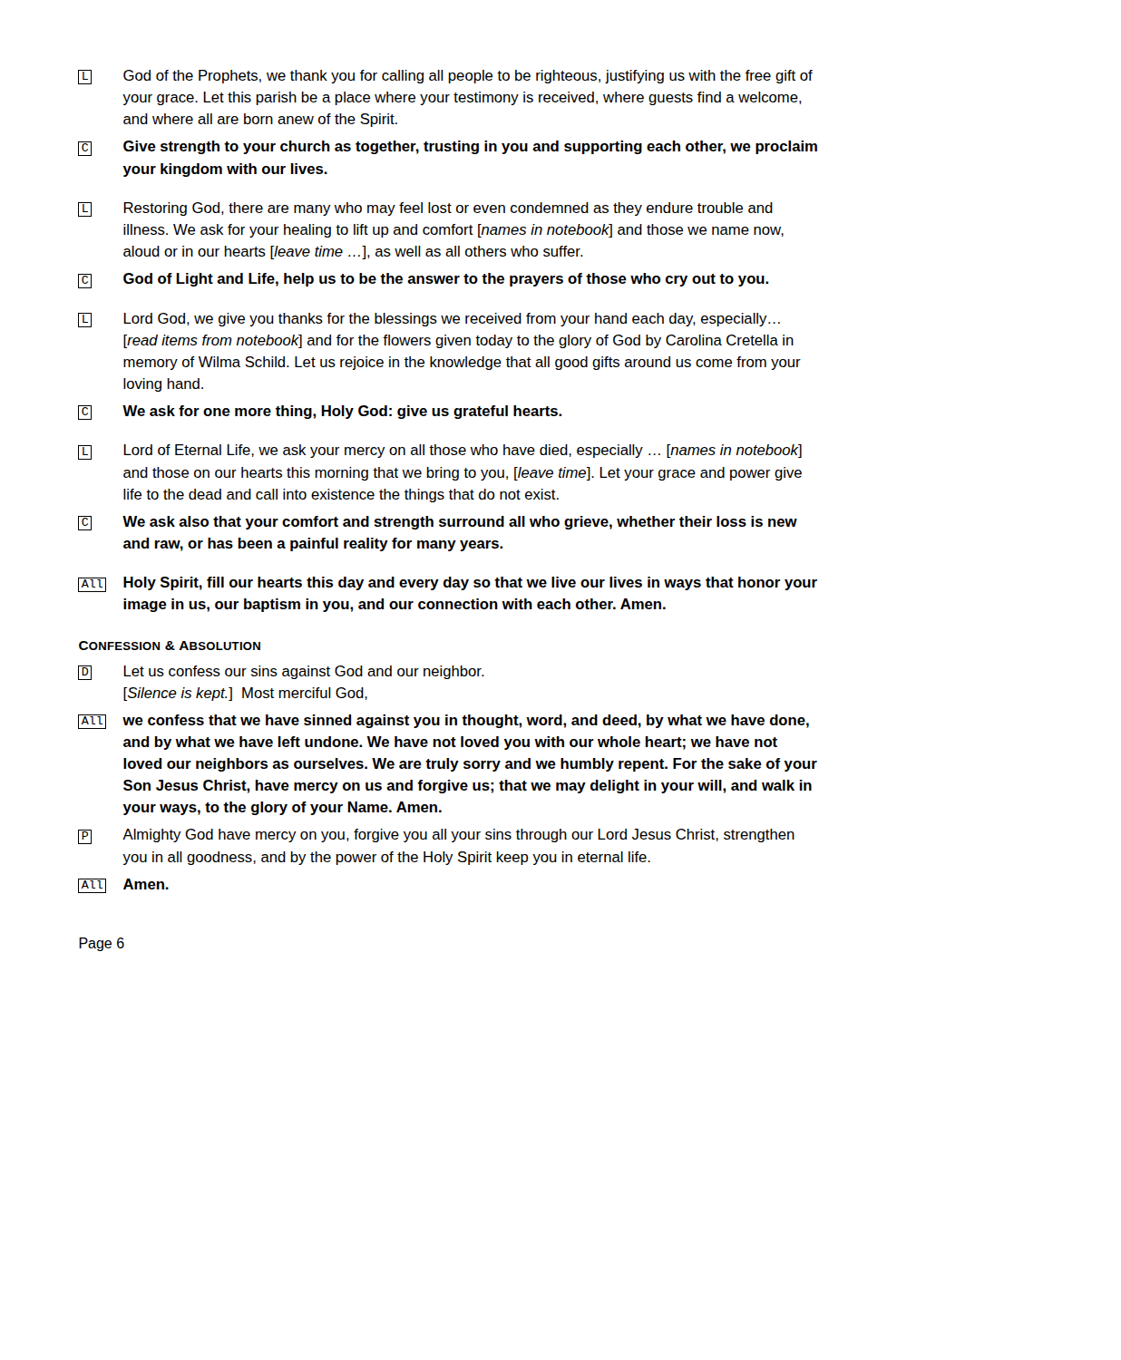L
God of the Prophets, we thank you for calling all people to be righteous, justifying us with the free gift of your grace. Let this parish be a place where your testimony is received, where guests find a welcome, and where all are born anew of the Spirit.
C
Give strength to your church as together, trusting in you and supporting each other, we proclaim your kingdom with our lives.
L
Restoring God, there are many who may feel lost or even condemned as they endure trouble and illness. We ask for your healing to lift up and comfort [names in notebook] and those we name now, aloud or in our hearts [leave time …], as well as all others who suffer.
C
God of Light and Life, help us to be the answer to the prayers of those who cry out to you.
L
Lord God, we give you thanks for the blessings we received from your hand each day, especially… [read items from notebook] and for the flowers given today to the glory of God by Carolina Cretella in memory of Wilma Schild. Let us rejoice in the knowledge that all good gifts around us come from your loving hand.
C
We ask for one more thing, Holy God: give us grateful hearts.
L
Lord of Eternal Life, we ask your mercy on all those who have died, especially … [names in notebook] and those on our hearts this morning that we bring to you, [leave time]. Let your grace and power give life to the dead and call into existence the things that do not exist.
C
We ask also that your comfort and strength surround all who grieve, whether their loss is new and raw, or has been a painful reality for many years.
All
Holy Spirit, fill our hearts this day and every day so that we live our lives in ways that honor your image in us, our baptism in you, and our connection with each other. Amen.
CONFESSION & ABSOLUTION
D
Let us confess our sins against God and our neighbor.
[Silence is kept.] Most merciful God,
All
we confess that we have sinned against you in thought, word, and deed, by what we have done, and by what we have left undone. We have not loved you with our whole heart; we have not loved our neighbors as ourselves. We are truly sorry and we humbly repent. For the sake of your Son Jesus Christ, have mercy on us and forgive us; that we may delight in your will, and walk in your ways, to the glory of your Name. Amen.
P
Almighty God have mercy on you, forgive you all your sins through our Lord Jesus Christ, strengthen you in all goodness, and by the power of the Holy Spirit keep you in eternal life.
All
Amen.
Page 6